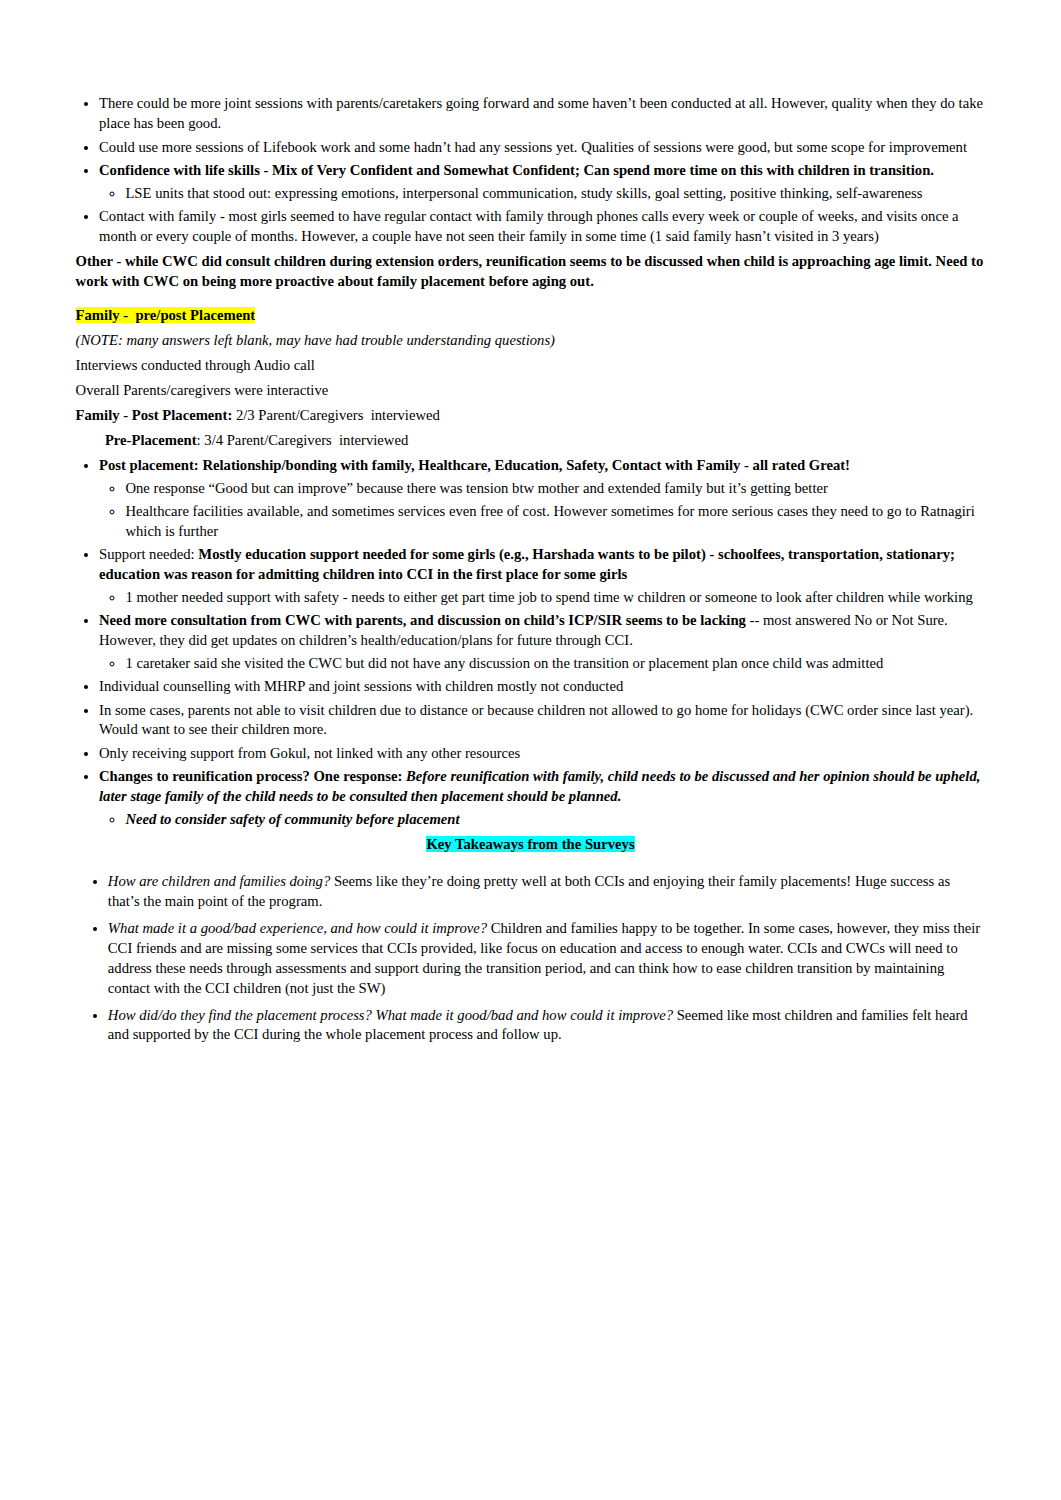There could be more joint sessions with parents/caretakers going forward and some haven’t been conducted at all. However, quality when they do take place has been good.
Could use more sessions of Lifebook work and some hadn’t had any sessions yet. Qualities of sessions were good, but some scope for improvement
Confidence with life skills - Mix of Very Confident and Somewhat Confident; Can spend more time on this with children in transition.
LSE units that stood out: expressing emotions, interpersonal communication, study skills, goal setting, positive thinking, self-awareness
Contact with family - most girls seemed to have regular contact with family through phones calls every week or couple of weeks, and visits once a month or every couple of months. However, a couple have not seen their family in some time (1 said family hasn’t visited in 3 years)
Other - while CWC did consult children during extension orders, reunification seems to be discussed when child is approaching age limit. Need to work with CWC on being more proactive about family placement before aging out.
Family - pre/post Placement
(NOTE: many answers left blank, may have had trouble understanding questions)
Interviews conducted through Audio call
Overall Parents/caregivers were interactive
Family - Post Placement: 2/3 Parent/Caregivers interviewed
Pre-Placement: 3/4 Parent/Caregivers interviewed
Post placement: Relationship/bonding with family, Healthcare, Education, Safety, Contact with Family - all rated Great!
One response “Good but can improve” because there was tension btw mother and extended family but it’s getting better
Healthcare facilities available, and sometimes services even free of cost. However sometimes for more serious cases they need to go to Ratnagiri which is further
Support needed: Mostly education support needed for some girls (e.g., Harshada wants to be pilot) - schoolfees, transportation, stationary; education was reason for admitting children into CCI in the first place for some girls
1 mother needed support with safety - needs to either get part time job to spend time w children or someone to look after children while working
Need more consultation from CWC with parents, and discussion on child’s ICP/SIR seems to be lacking -- most answered No or Not Sure. However, they did get updates on children’s health/education/plans for future through CCI.
1 caretaker said she visited the CWC but did not have any discussion on the transition or placement plan once child was admitted
Individual counselling with MHRP and joint sessions with children mostly not conducted
In some cases, parents not able to visit children due to distance or because children not allowed to go home for holidays (CWC order since last year). Would want to see their children more.
Only receiving support from Gokul, not linked with any other resources
Changes to reunification process? One response: Before reunification with family, child needs to be discussed and her opinion should be upheld, later stage family of the child needs to be consulted then placement should be planned.
Need to consider safety of community before placement
Key Takeaways from the Surveys
How are children and families doing? Seems like they’re doing pretty well at both CCIs and enjoying their family placements! Huge success as that’s the main point of the program.
What made it a good/bad experience, and how could it improve? Children and families happy to be together. In some cases, however, they miss their CCI friends and are missing some services that CCIs provided, like focus on education and access to enough water. CCIs and CWCs will need to address these needs through assessments and support during the transition period, and can think how to ease children transition by maintaining contact with the CCI children (not just the SW)
How did/do they find the placement process? What made it good/bad and how could it improve? Seemed like most children and families felt heard and supported by the CCI during the whole placement process and follow up.